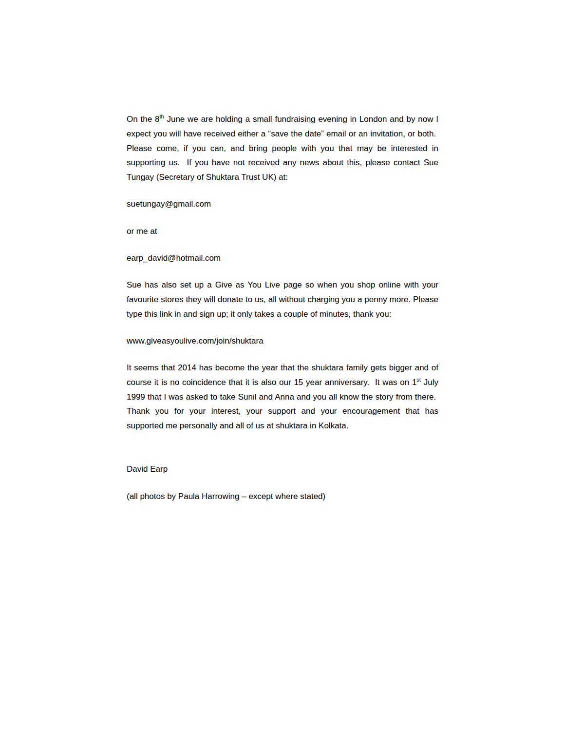On the 8th June we are holding a small fundraising evening in London and by now I expect you will have received either a “save the date” email or an invitation, or both. Please come, if you can, and bring people with you that may be interested in supporting us. If you have not received any news about this, please contact Sue Tungay (Secretary of Shuktara Trust UK) at:
suetungay@gmail.com
or me at
earp_david@hotmail.com
Sue has also set up a Give as You Live page so when you shop online with your favourite stores they will donate to us, all without charging you a penny more. Please type this link in and sign up; it only takes a couple of minutes, thank you:
www.giveasyoulive.com/join/shuktara
It seems that 2014 has become the year that the shuktara family gets bigger and of course it is no coincidence that it is also our 15 year anniversary. It was on 1st July 1999 that I was asked to take Sunil and Anna and you all know the story from there. Thank you for your interest, your support and your encouragement that has supported me personally and all of us at shuktara in Kolkata.
David Earp
(all photos by Paula Harrowing – except where stated)